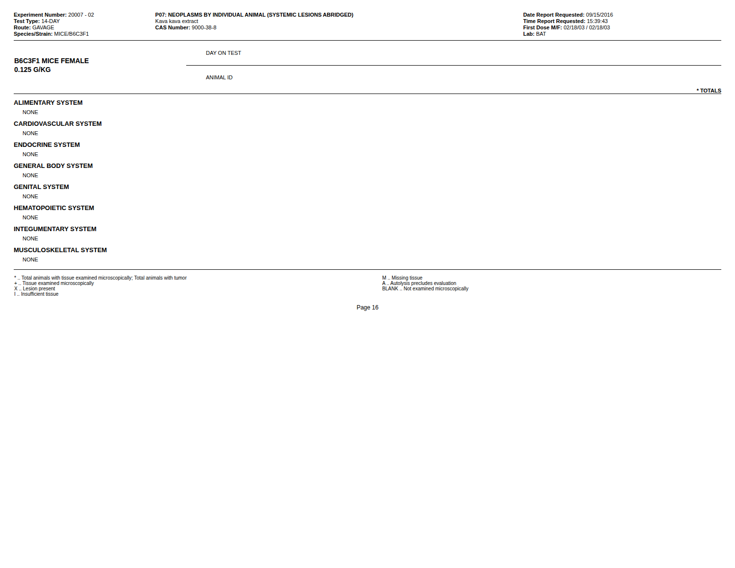| Experiment Number: 20007 - 02 | P07: NEOPLASMS BY INDIVIDUAL ANIMAL (SYSTEMIC LESIONS ABRIDGED) | Date Report Requested: 09/15/2016 |
| Test Type: 14-DAY | Kava kava extract | Time Report Requested: 15:39:43 |
| Route: GAVAGE | CAS Number: 9000-38-8 | First Dose M/F: 02/18/03 / 02/18/03 |
| Species/Strain: MICE/B6C3F1 | | Lab: BAT |
| | DAY ON TEST | |
| B6C3F1 MICE FEMALE | |
| 0.125 G/KG | | |
| | ANIMAL ID | |
* TOTALS
ALIMENTARY SYSTEM
NONE
CARDIOVASCULAR SYSTEM
NONE
ENDOCRINE SYSTEM
NONE
GENERAL BODY SYSTEM
NONE
GENITAL SYSTEM
NONE
HEMATOPOIETIC SYSTEM
NONE
INTEGUMENTARY SYSTEM
NONE
MUSCULOSKELETAL SYSTEM
NONE
| * .. Total animals with tissue examined microscopically; Total animals with tumor + .. Tissue examined microscopically X .. Lesion present I .. Insufficient tissue | M .. Missing tissue A .. Autolysis precludes evaluation BLANK .. Not examined microscopically |
Page 16